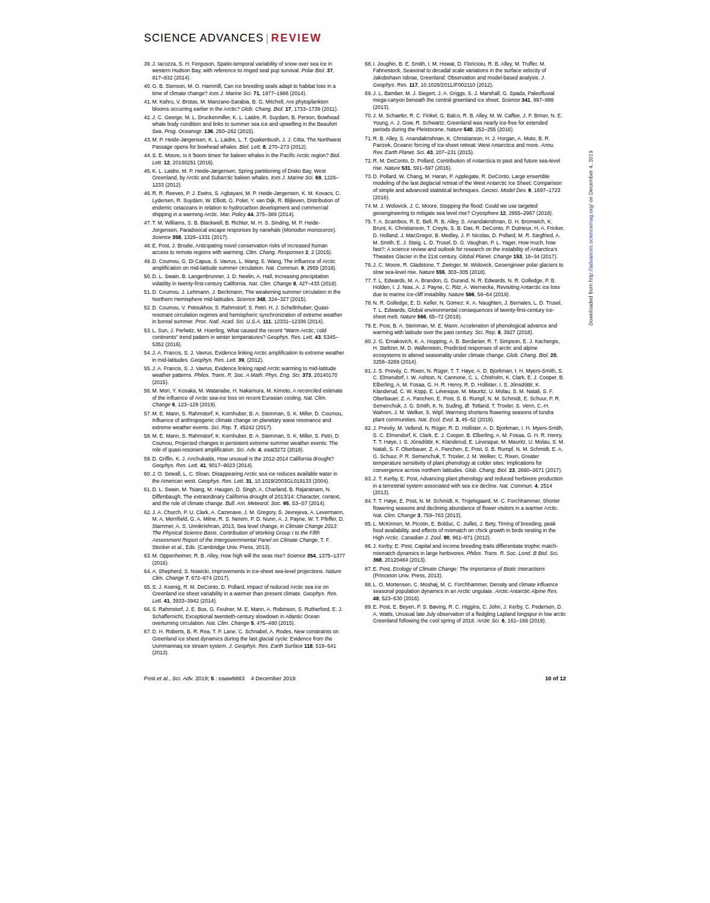SCIENCE ADVANCES|REVIEW
Downloaded from http://advances.sciencemag.org/ on December 4, 2019
J. Iacozza, S. H. Ferguson, Spatio-temporal variability of snow over sea ice in western Hudson Bay, with reference to ringed seal pup survival. Polar Biol. 37, 817–832 (2014).
G. B. Stenson, M. O. Hammill, Can ice breeding seals adapt to habitat loss in a time of climate change? Ices J. Marine Sci. 71, 1977–1986 (2014).
M. Kahru, V. Brotas, M. Manzano-Sarabia, B. G. Mitchell, Are phytoplankton blooms occurring earlier in the Arctic? Glob. Chang. Biol. 17, 1733–1739 (2011).
J. C. George, M. L. Druckenmiller, K. L. Laidre, R. Suydam, B. Person, Bowhead whale body condition and links to summer sea ice and upwelling in the Beaufort Sea. Prog. Oceanogr. 136, 250–262 (2015).
M. P. Heide-Jørgensen, K. L. Laidre, L. T. Quakenbush, J. J. Citta, The Northwest Passage opens for bowhead whales. Biol. Lett. 8, 270–273 (2012).
S. E. Moore, Is it 'boom times' for baleen whales in the Pacific Arctic region? Biol. Lett. 12, 20160251 (2016).
K. L. Laidre, M. P. Heide-Jørgensen, Spring partitioning of Disko Bay, West Greenland, by Arctic and Subarctic baleen whales. Ices J. Marine Sci. 69, 1226–1233 (2012).
R. R. Reeves, P. J. Ewins, S. Agbayani, M. P. Heide-Jørgensen, K. M. Kovacs, C. Lydersen, R. Suydam, W. Elliott, G. Polet, Y. van Dijk, R. Blijleven, Distribution of endemic cetaceans in relation to hydrocarbon development and commercial shipping in a warming Arctic. Mar. Policy 44, 375–389 (2014).
T. M. Williams, S. B. Blackwell, B. Richter, M. H. S. Sinding, M. P. Heide-Jorgensen, Paradoxical escape responses by narwhals (Monodon monoceros). Science 358, 1329–1331 (2017).
E. Post, J. Brodie, Anticipating novel conservation risks of increased human access to remote regions with warming. Clim. Chang. Responses 2, 2 (2015).
D. Coumou, G. Di Capua, S. Vavrus, L. Wang, S. Wang, The influence of Arctic amplification on mid-latitude summer circulation. Nat. Commun. 9, 2959 (2018).
D. L. Swain, B. Langenbrunner, J. D. Neelin, A. Hall, Increasing precipitation volatility in twenty-first-century California. Nat. Clim. Change 8, 427–433 (2018).
D. Coumou, J. Lehmann, J. Beckmann, The weakening summer circulation in the Northern Hemisphere mid-latitudes. Science 348, 324–327 (2015).
D. Coumou, V. Petoukhov, S. Rahmstorf, S. Petri, H. J. Schellnhuber, Quasi-resonant circulation regimes and hemispheric synchronization of extreme weather in boreal summer. Proc. Natl. Acad. Sci. U.S.A. 111, 12331–12336 (2014).
L. Sun, J. Perlwitz, M. Hoerling, What caused the recent "Warm Arctic, cold continents" trend pattern in winter temperatures? Geophys. Res. Lett. 43, 5345–5352 (2016).
J. A. Francis, S. J. Vavrus, Evidence linking Arctic amplification to extreme weather in mid-latitudes. Geophys. Res. Lett. 39, (2012).
J. A. Francis, S. J. Vavrus, Evidence linking rapid Arctic warming to mid-latitude weather patterns. Philos. Trans. R. Soc. A Math. Phys. Eng. Sci. 373, 20140170 (2015).
M. Mori, Y. Kosaka, M. Watanabe, H. Nakamura, M. Kimoto, A reconciled estimate of the influence of Arctic sea-ice loss on recent Eurasian cooling. Nat. Clim. Change 9, 123–129 (2019).
M. E. Mann, S. Rahmstorf, K. Kornhuber, B. A. Steinman, S. K. Miller, D. Coumou, Influence of anthropogenic climate change on planetary wave resonance and extreme weather events. Sci. Rep. 7, 45242 (2017).
M. E. Mann, S. Rahmstorf, K. Kornhuber, B. A. Steinman, S. K. Miller, S. Petri, D. Coumou, Projected changes in persistent extreme summer weather events: The role of quasi-resonant amplification. Sci. Adv. 4, eaat3272 (2018).
D. Griffin, K. J. Anchukaitis, How unusual is the 2012-2014 California drought? Geophys. Res. Lett. 41, 9017–9023 (2014).
J. O. Sewall, L. C. Sloan, Disappearing Arctic sea ice reduces available water in the American west. Geophys. Res. Lett. 31, 10.1029/2003GL019133 (2004).
D. L. Swain, M. Tsiang, M. Haugen, D. Singh, A. Charland, B. Rajaratnam, N. Diffenbaugh, The extraordinary California drought of 2013/14: Character, context, and the role of climate change. Bull. Am. Meteorol. Soc. 95, S3–S7 (2014).
J. A. Church, P. U. Clark, A. Cazenave, J. M. Gregory, S. Jevrejeva, A. Levermann, M. A. Merrifield, G. A. Milne, R. S. Nerem, P. D. Nunn, A. J. Payne, W. T. Pfeffer, D. Stammer, A. S. Unnikrishnan, 2013, Sea level change, in Climate Change 2013: The Physical Science Basis. Contribution of Working Group I to the Fifth Assessment Report of the Intergovernmental Panel on Climate Change, T. F. Stocker et al., Eds. (Cambridge Univ. Press, 2013).
M. Oppenheimer, R. B. Alley, How high will the seas rise? Science 354, 1375–1377 (2016).
A. Shepherd, S. Nowicki, Improvements in ice-sheet sea-level projections. Nature Clim. Change 7, 672–674 (2017).
S. J. Koenig, R. M. DeConto, D. Pollard, Impact of reduced Arctic sea ice on Greenland ice sheet variability in a warmer than present climate. Geophys. Res. Lett. 41, 3933–3942 (2014).
S. Rahmstorf, J. E. Box, G. Feulner, M. E. Mann, A. Robinson, S. Rutherford, E. J. Schaffernicht, Exceptional twentieth-century slowdown in Atlantic Ocean overturning circulation. Nat. Clim. Change 5, 475–480 (2015).
D. H. Roberts, B. R. Rea, T. P. Lane, C. Schnabel, A. Rodes, New constraints on Greenland ice sheet dynamics during the last glacial cycle: Evidence from the Uummannaq ice stream system. J. Geophys. Res. Earth Surface 118, 519–541 (2013).
I. Joughin, B. E. Smith, I. M. Howat, D. Floricioiu, R. B. Alley, M. Truffer, M. Fahnestock, Seasonal to decadal scale variations in the surface velocity of Jakobshavn Isbrae, Greenland: Observation and model-based analysis. J. Geophys. Res. 117, 10.1029/2011JF002110 (2012).
J. L. Bamber, M. J. Siegert, J. A. Griggs, S. J. Marshall, G. Spada, Paleofluvial mega-canyon beneath the central greenland ice sheet. Science 341, 997–999 (2013).
J. M. Schaefer, R. C. Finkel, G. Balco, R. B. Alley, M. W. Caffee, J. P. Briner, N. E. Young, A. J. Gow, R. Schwartz, Greenland was nearly ice-free for extended periods during the Pleistocene. Nature 540, 252–255 (2016).
R. B. Alley, S. Anandakrishnan, K. Christianson, H. J. Horgan, A. Muto, B. R. Parizek, Oceanic forcing of ice-sheet retreat: West Antarctica and more. Annu. Rev. Earth Planet. Sci. 43, 207–231 (2015).
R. M. DeConto, D. Pollard, Contribution of Antarctica to past and future sea-level rise. Nature 531, 591–597 (2016).
D. Pollard, W. Chang, M. Haran, P. Applegate, R. DeConto, Large ensemble modeling of the last deglacial retreat of the West Antarctic Ice Sheet: Comparison of simple and advanced statistical techniques. Geosci. Model Dev. 9, 1697–1723 (2016).
M. J. Wolovick, J. C. Moore, Stopping the flood: Could we use targeted geoengineering to mitigate sea level rise? Cryosphere 12, 2955–2967 (2018).
T. A. Scambos, R. E. Bell, R. B. Alley, S. Anandakrishnan, D. H. Bromwich, K. Brunt, K. Christianson, T. Creyts, S. B. Das, R. DeConto, P. Dutrieux, H. A. Fricker, D. Holland, J. MacGregor, B. Medley, J. P. Nicolas, D. Pollard, M. R. Siegfried, A. M. Smith, E. J. Steig, L. D. Trusel, D. G. Vaughan, P. L. Yager, How much, how fast?: A science review and outlook for research on the instability of Antarctica's Thwaites Glacier in the 21st century. Global Planet. Change 153, 16–34 (2017).
J. C. Moore, R. Gladstone, T. Zwinger, M. Wolovick, Geoengineer polar glaciers to slow sea-level rise. Nature 555, 303–305 (2018).
T. L. Edwards, M. A. Brandon, G. Durand, N. R. Edwards, N. R. Golledge, P. B. Holden, I. J. Nias, A. J. Payne, C. Ritz, A. Wernecke, Revisiting Antarctic ice loss due to marine ice-cliff instability. Nature 566, 58–64 (2019).
N. R. Golledge, E. D. Keller, N. Gomez, K. A. Naughten, J. Bernales, L. D. Trusel, T. L. Edwards, Global environmental consequences of twenty-first-century ice-sheet melt. Nature 566, 65–72 (2019).
E. Post, B. A. Steinman, M. E. Mann, Acceleration of phenological advance and warming with latitude over the past century. Sci. Rep. 8, 3927 (2018).
J. G. Ernakovich, K. A. Hopping, A. B. Berdanier, R. T. Simpson, E. J. Kachergis, H. Steltzer, M. D. Wallenstein, Predicted responses of arctic and alpine ecosystems to altered seasonality under climate change. Glob. Chang. Biol. 20, 3256–3269 (2014).
J. S. Prevéy, C. Rixen, N. Rüger, T. T. Høye, A. D. Bjorkman, I. H. Myers-Smith, S. C. Elmendorf, I. W. Ashton, N. Cannone, C. L. Chisholm, K. Clark, E. J. Cooper, B. Elberling, A. M. Fosaa, G. H. R. Henry, R. D. Hollister, I. S. Jónsdóttir, K. Klanderud, C. W. Kopp, E. Lévesque, M. Mauritz, U. Molau, S. M. Natali, S. F. Oberbauer, Z. A. Panchen, E. Post, S. B. Rumpf, N. M. Schmidt, E. Schuur, P. R. Semenchuk, J. G. Smith, K. N. Suding, Ø. Totland, T. Troxler, S. Venn, C.-H. Wahren, J. M. Welker, S. Wipf, Warming shortens flowering seasons of tundra plant communities. Nat. Ecol. Evol. 3, 45–52 (2019).
J. Prevéy, M. Vellend, N. Rüger, R. D. Hollister, A. D. Bjorkman, I. H. Myers-Smith, S. C. Elmendorf, K. Clark, E. J. Cooper, B. Elberling, A. M. Fosaa, G. H. R. Henry, T. T. Høye, I. S. Jónsdóttir, K. Klanderud, E. Lévesque, M. Mauritz, U. Molau, S. M. Natali, S. F. Oberbauer, Z. A. Panchen, E. Post, S. B. Rumpf, N. M. Schmidt, E. A. G. Schuur, P. R. Semenchuk, T. Troxler, J. M. Welker, C. Rixen, Greater temperature sensitivity of plant phenology at colder sites: Implications for convergence across northern latitudes. Glob. Chang. Biol. 23, 2660–2671 (2017).
J. T. Kerby, E. Post, Advancing plant phenology and reduced herbivore production in a terrestrial system associated with sea ice decline. Nat. Commun. 4, 2514 (2013).
T. T. Høye, E. Post, N. M. Schmidt, K. Trojelsgaard, M. C. Forchhammer, Shorter flowering seasons and declining abundance of flower visitors in a warmer Arctic. Nat. Clim. Change 3, 759–763 (2013).
L. McKinnon, M. Picotin, E. Bolduc, C. Juillet, J. Bety, Timing of breeding, peak food availability, and effects of mismatch on chick growth in birds nesting in the High Arctic. Canadian J. Zool. 90, 961–971 (2012).
J. Kerby, E. Post, Capital and income breeding traits differentiate trophic match-mismatch dynamics in large herbivores. Philos. Trans. R. Soc. Lond. B Biol. Sci. 368, 20120484 (2013).
E. Post, Ecology of Climate Change: The Importance of Biotic Interactions (Princeton Univ. Press, 2013).
L. O. Mortensen, C. Moshøj, M. C. Forchhammer, Density and climate influence seasonal population dynamics in an Arctic ungulate. Arctic Antarctic Alpine Res. 48, 523–530 (2016).
E. Post, E. Beyen, P. S. Bøving, R. C. Higgins, C. John, J. Kerby, C. Pedersen, D. A. Watts, Unusual late July observation of a fledgling Lapland longspur in low arctic Greenland following the cool spring of 2018. Arctic Sci. 6, 161–166 (2019).
Post et al., Sci. Adv. 2019; 5 : eaaw9883 4 December 2019
10 of 12